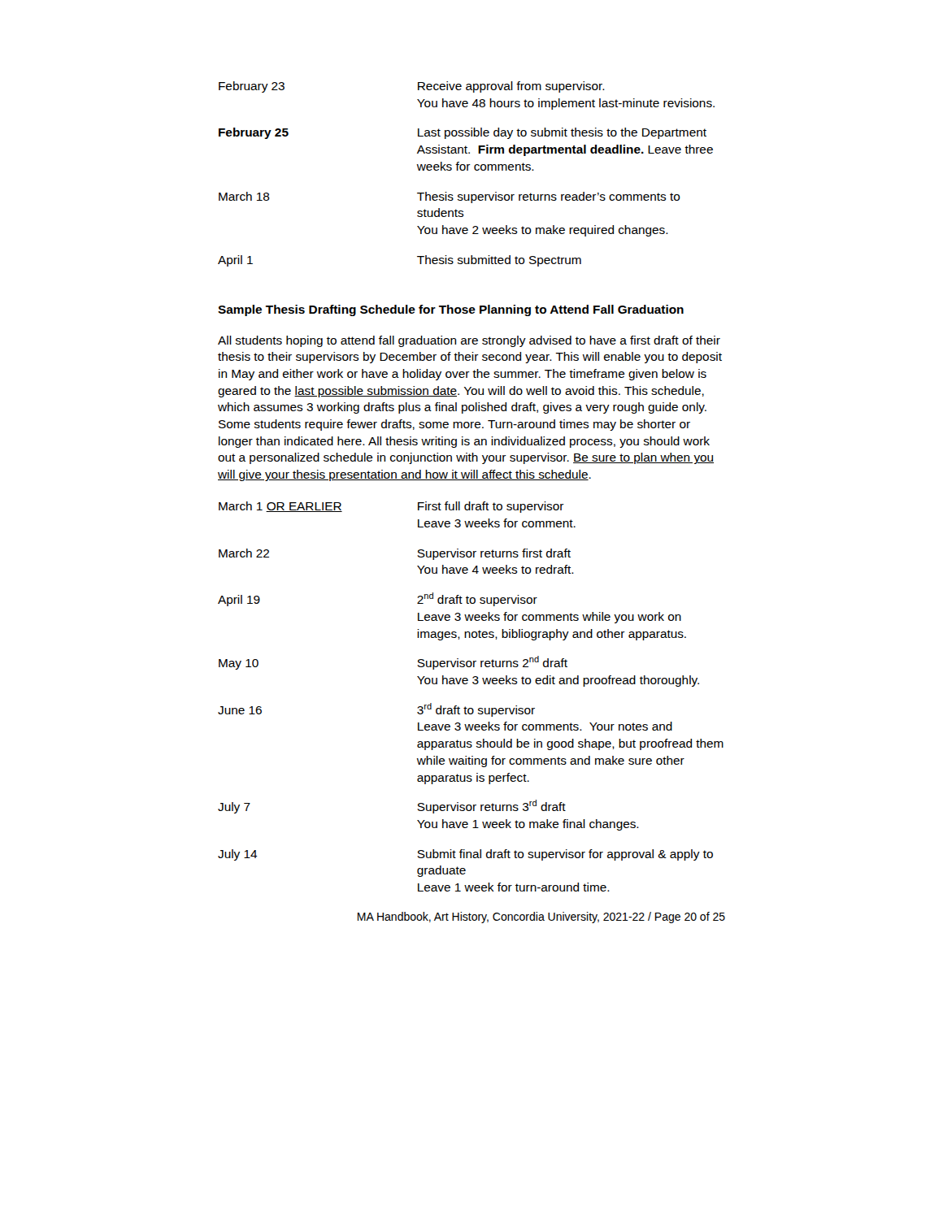| February 23 | Receive approval from supervisor. You have 48 hours to implement last-minute revisions. |
| February 25 | Last possible day to submit thesis to the Department Assistant. Firm departmental deadline. Leave three weeks for comments. |
| March 18 | Thesis supervisor returns reader’s comments to students You have 2 weeks to make required changes. |
| April 1 | Thesis submitted to Spectrum |
Sample Thesis Drafting Schedule for Those Planning to Attend Fall Graduation
All students hoping to attend fall graduation are strongly advised to have a first draft of their thesis to their supervisors by December of their second year. This will enable you to deposit in May and either work or have a holiday over the summer. The timeframe given below is geared to the last possible submission date. You will do well to avoid this. This schedule, which assumes 3 working drafts plus a final polished draft, gives a very rough guide only. Some students require fewer drafts, some more. Turn-around times may be shorter or longer than indicated here. All thesis writing is an individualized process, you should work out a personalized schedule in conjunction with your supervisor. Be sure to plan when you will give your thesis presentation and how it will affect this schedule.
| March 1 OR EARLIER | First full draft to supervisor Leave 3 weeks for comment. |
| March 22 | Supervisor returns first draft You have 4 weeks to redraft. |
| April 19 | 2 nd draft to supervisor Leave 3 weeks for comments while you work on images, notes, bibliography and other apparatus. |
| May 10 | Supervisor returns 2 nd draft You have 3 weeks to edit and proofread thoroughly. |
| June 16 | 3 rd draft to supervisor Leave 3 weeks for comments. Your notes and apparatus should be in good shape, but proofread them while waiting for comments and make sure other apparatus is perfect. |
| July 7 | Supervisor returns 3 rd draft You have 1 week to make final changes. |
| July 14 | Submit final draft to supervisor for approval & apply to graduate Leave 1 week for turn-around time. |
MA Handbook, Art History, Concordia University, 2021-22 / Page 20 of 25